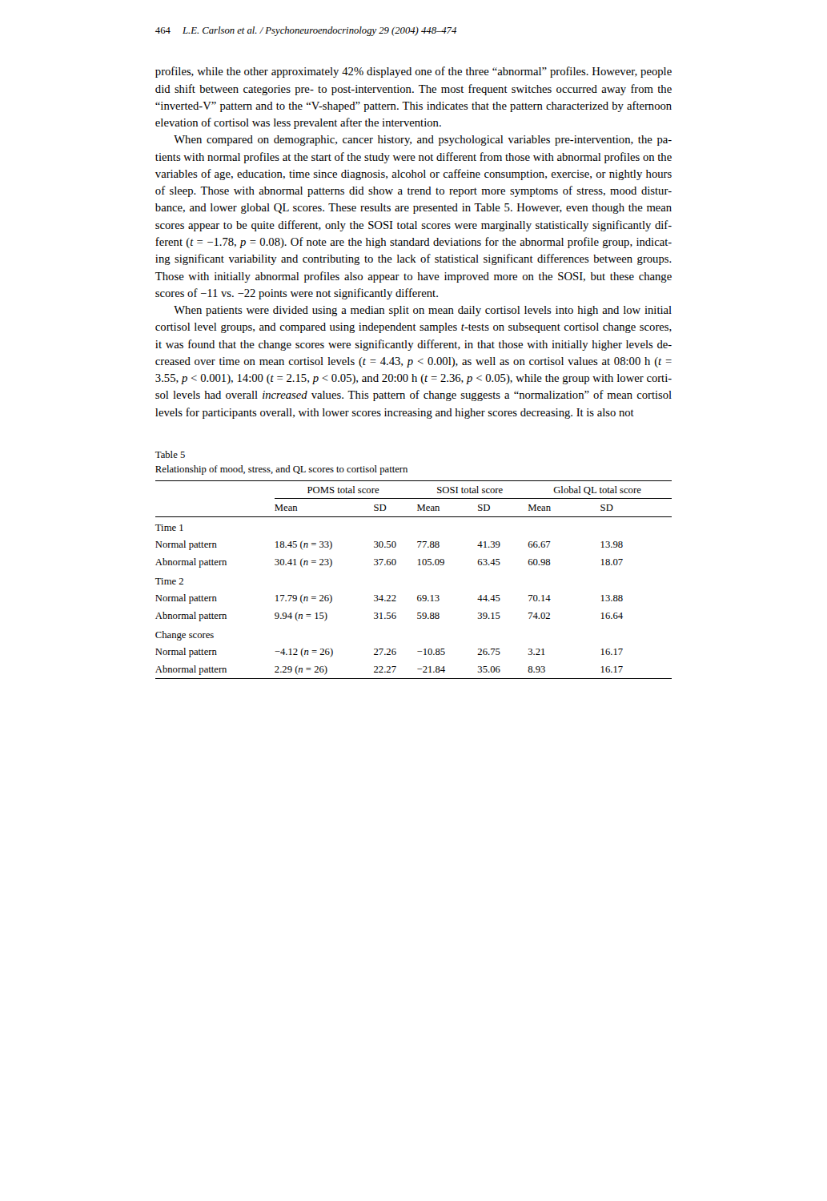464 L.E. Carlson et al. / Psychoneuroendocrinology 29 (2004) 448–474
profiles, while the other approximately 42% displayed one of the three “abnormal” profiles. However, people did shift between categories pre- to post-intervention. The most frequent switches occurred away from the “inverted-V” pattern and to the “V-shaped” pattern. This indicates that the pattern characterized by afternoon elevation of cortisol was less prevalent after the intervention.
When compared on demographic, cancer history, and psychological variables pre-intervention, the patients with normal profiles at the start of the study were not different from those with abnormal profiles on the variables of age, education, time since diagnosis, alcohol or caffeine consumption, exercise, or nightly hours of sleep. Those with abnormal patterns did show a trend to report more symptoms of stress, mood disturbance, and lower global QL scores. These results are presented in Table 5. However, even though the mean scores appear to be quite different, only the SOSI total scores were marginally statistically significantly different (t = −1.78, p = 0.08). Of note are the high standard deviations for the abnormal profile group, indicating significant variability and contributing to the lack of statistical significant differences between groups. Those with initially abnormal profiles also appear to have improved more on the SOSI, but these change scores of −11 vs. −22 points were not significantly different.
When patients were divided using a median split on mean daily cortisol levels into high and low initial cortisol level groups, and compared using independent samples t-tests on subsequent cortisol change scores, it was found that the change scores were significantly different, in that those with initially higher levels decreased over time on mean cortisol levels (t = 4.43, p < 0.00l), as well as on cortisol values at 08:00 h (t = 3.55, p < 0.001), 14:00 (t = 2.15, p < 0.05), and 20:00 h (t = 2.36, p < 0.05), while the group with lower cortisol levels had overall increased values. This pattern of change suggests a “normalization” of mean cortisol levels for participants overall, with lower scores increasing and higher scores decreasing. It is also not
Table 5 Relationship of mood, stress, and QL scores to cortisol pattern
| | POMS total score | SOSI total score | Global QL total score |
| --- | --- | --- | --- |
| | Mean | SD | Mean | SD | Mean | SD |
| Time 1 |
| Normal pattern | 18.45 ( n = 33) | 30.50 | 77.88 | 41.39 | 66.67 | 13.98 |
| Abnormal pattern | 30.41 ( n = 23) | 37.60 | 105.09 | 63.45 | 60.98 | 18.07 |
| Time 2 |
| Normal pattern | 17.79 ( n = 26) | 34.22 | 69.13 | 44.45 | 70.14 | 13.88 |
| Abnormal pattern | 9.94 ( n = 15) | 31.56 | 59.88 | 39.15 | 74.02 | 16.64 |
| Change scores |
| Normal pattern | −4.12 ( n = 26) | 27.26 | −10.85 | 26.75 | 3.21 | 16.17 |
| Abnormal pattern | 2.29 ( n = 26) | 22.27 | −21.84 | 35.06 | 8.93 | 16.17 |